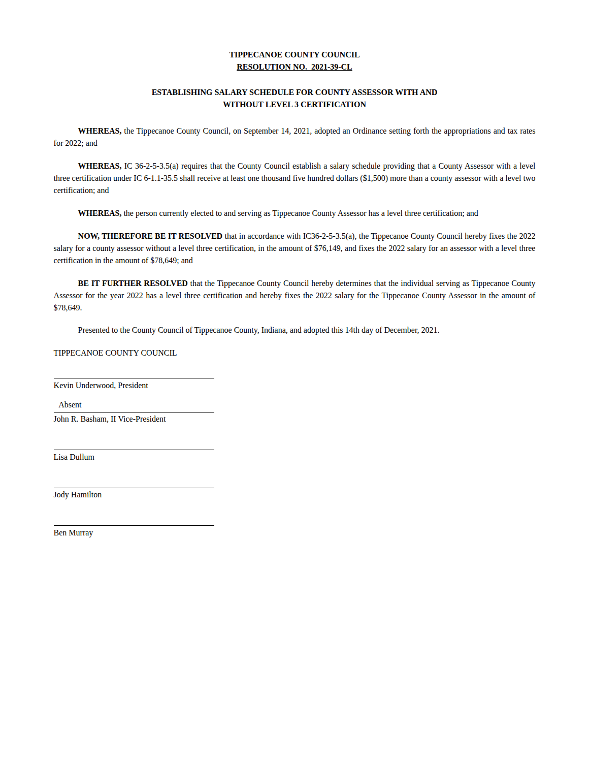TIPPECANOE COUNTY COUNCIL RESOLUTION NO. 2021-39-CL
ESTABLISHING SALARY SCHEDULE FOR COUNTY ASSESSOR WITH AND
WITHOUT LEVEL 3 CERTIFICATION
WHEREAS, the Tippecanoe County Council, on September 14, 2021, adopted an Ordinance setting forth the appropriations and tax rates for 2022; and
WHEREAS, IC 36-2-5-3.5(a) requires that the County Council establish a salary schedule providing that a County Assessor with a level three certification under IC 6-1.1-35.5 shall receive at least one thousand five hundred dollars ($1,500) more than a county assessor with a level two certification; and
WHEREAS, the person currently elected to and serving as Tippecanoe County Assessor has a level three certification; and
NOW, THEREFORE BE IT RESOLVED that in accordance with IC36-2-5-3.5(a), the Tippecanoe County Council hereby fixes the 2022 salary for a county assessor without a level three certification, in the amount of $76,149, and fixes the 2022 salary for an assessor with a level three certification in the amount of $78,649; and
BE IT FURTHER RESOLVED that the Tippecanoe County Council hereby determines that the individual serving as Tippecanoe County Assessor for the year 2022 has a level three certification and hereby fixes the 2022 salary for the Tippecanoe County Assessor in the amount of $78,649.
Presented to the County Council of Tippecanoe County, Indiana, and adopted this 14th day of December, 2021.
TIPPECANOE COUNTY COUNCIL
Kevin Underwood, President
Absent John R. Basham, II Vice-President
Lisa Dullum
Jody Hamilton
Ben Murray